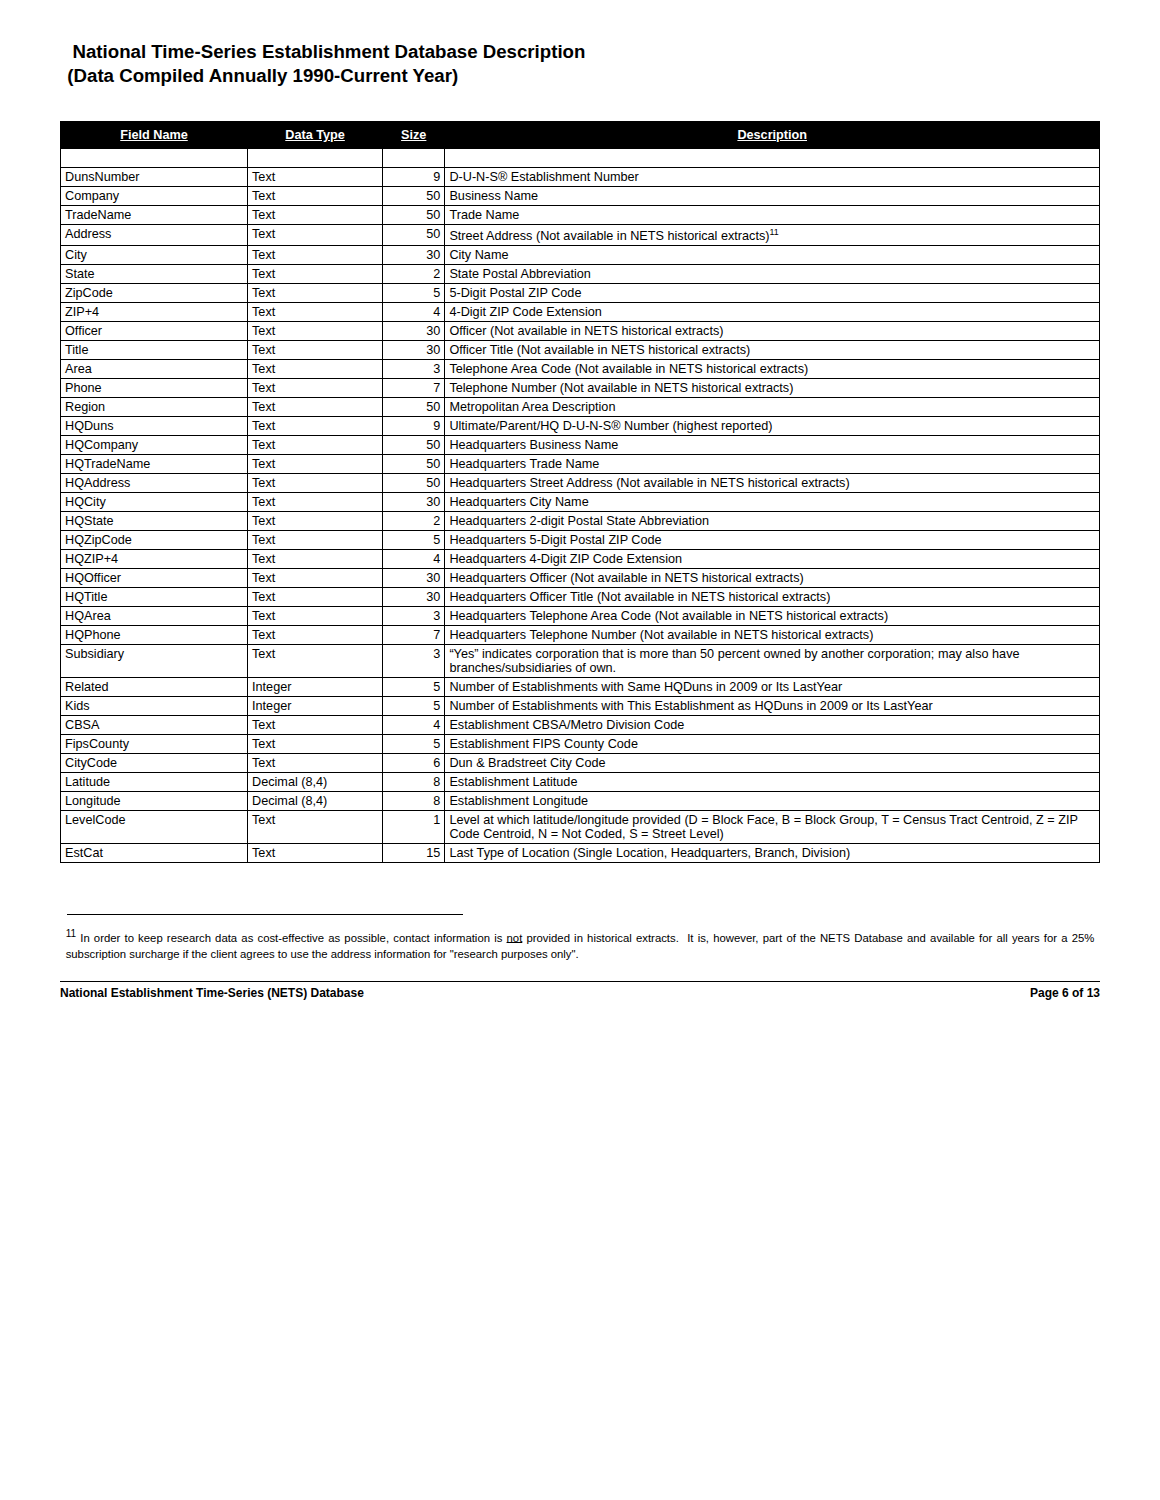National Time-Series Establishment Database Description
(Data Compiled Annually 1990-Current Year)
| Field Name | Data Type | Size | Description |
| --- | --- | --- | --- |
| DunsNumber | Text | 9 | D-U-N-S® Establishment Number |
| Company | Text | 50 | Business Name |
| TradeName | Text | 50 | Trade Name |
| Address | Text | 50 | Street Address (Not available in NETS historical extracts) 11 |
| City | Text | 30 | City Name |
| State | Text | 2 | State Postal Abbreviation |
| ZipCode | Text | 5 | 5-Digit Postal ZIP Code |
| ZIP+4 | Text | 4 | 4-Digit ZIP Code Extension |
| Officer | Text | 30 | Officer (Not available in NETS historical extracts) |
| Title | Text | 30 | Officer Title (Not available in NETS historical extracts) |
| Area | Text | 3 | Telephone Area Code (Not available in NETS historical extracts) |
| Phone | Text | 7 | Telephone Number (Not available in NETS historical extracts) |
| Region | Text | 50 | Metropolitan Area Description |
| HQDuns | Text | 9 | Ultimate/Parent/HQ D-U-N-S® Number (highest reported) |
| HQCompany | Text | 50 | Headquarters Business Name |
| HQTradeName | Text | 50 | Headquarters Trade Name |
| HQAddress | Text | 50 | Headquarters Street Address (Not available in NETS historical extracts) |
| HQCity | Text | 30 | Headquarters City Name |
| HQState | Text | 2 | Headquarters 2-digit Postal State Abbreviation |
| HQZipCode | Text | 5 | Headquarters 5-Digit Postal ZIP Code |
| HQZIP+4 | Text | 4 | Headquarters 4-Digit ZIP Code Extension |
| HQOfficer | Text | 30 | Headquarters Officer (Not available in NETS historical extracts) |
| HQTitle | Text | 30 | Headquarters Officer Title (Not available in NETS historical extracts) |
| HQArea | Text | 3 | Headquarters Telephone Area Code (Not available in NETS historical extracts) |
| HQPhone | Text | 7 | Headquarters Telephone Number (Not available in NETS historical extracts) |
| Subsidiary | Text | 3 | “Yes” indicates corporation that is more than 50 percent owned by another corporation; may also have branches/subsidiaries of own. |
| Related | Integer | 5 | Number of Establishments with Same HQDuns in 2009 or Its LastYear |
| Kids | Integer | 5 | Number of Establishments with This Establishment as HQDuns in 2009 or Its LastYear |
| CBSA | Text | 4 | Establishment CBSA/Metro Division Code |
| FipsCounty | Text | 5 | Establishment FIPS County Code |
| CityCode | Text | 6 | Dun & Bradstreet City Code |
| Latitude | Decimal (8,4) | 8 | Establishment Latitude |
| Longitude | Decimal (8,4) | 8 | Establishment Longitude |
| LevelCode | Text | 1 | Level at which latitude/longitude provided (D = Block Face, B = Block Group, T = Census Tract Centroid, Z = ZIP Code Centroid, N = Not Coded, S = Street Level) |
| EstCat | Text | 15 | Last Type of Location (Single Location, Headquarters, Branch, Division) |
11 In order to keep research data as cost-effective as possible, contact information is not provided in historical extracts. It is, however, part of the NETS Database and available for all years for a 25% subscription surcharge if the client agrees to use the address information for "research purposes only".
National Establishment Time-Series (NETS) Database Page 6 of 13